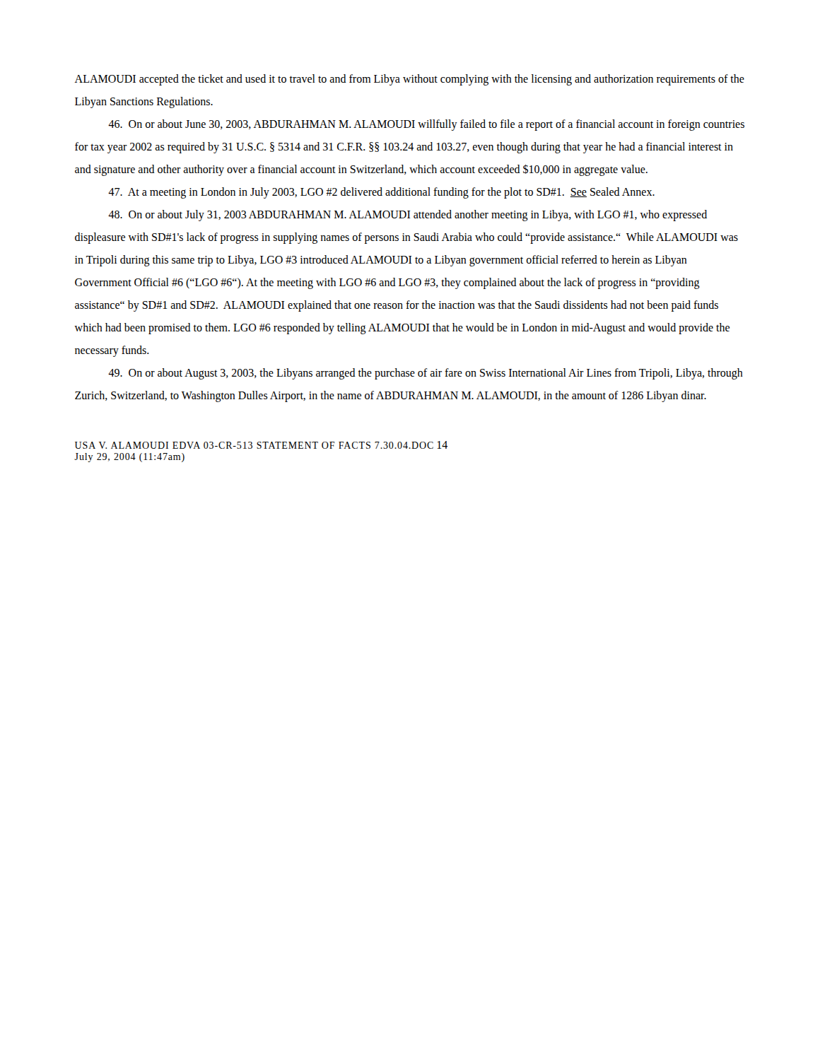ALAMOUDI accepted the ticket and used it to travel to and from Libya without complying with the licensing and authorization requirements of the Libyan Sanctions Regulations.
46. On or about June 30, 2003, ABDURAHMAN M. ALAMOUDI willfully failed to file a report of a financial account in foreign countries for tax year 2002 as required by 31 U.S.C. § 5314 and 31 C.F.R. §§ 103.24 and 103.27, even though during that year he had a financial interest in and signature and other authority over a financial account in Switzerland, which account exceeded $10,000 in aggregate value.
47. At a meeting in London in July 2003, LGO #2 delivered additional funding for the plot to SD#1. See Sealed Annex.
48. On or about July 31, 2003 ABDURAHMAN M. ALAMOUDI attended another meeting in Libya, with LGO #1, who expressed displeasure with SD#1's lack of progress in supplying names of persons in Saudi Arabia who could “provide assistance.“ While ALAMOUDI was in Tripoli during this same trip to Libya, LGO #3 introduced ALAMOUDI to a Libyan government official referred to herein as Libyan Government Official #6 (“LGO #6“). At the meeting with LGO #6 and LGO #3, they complained about the lack of progress in “providing assistance“ by SD#1 and SD#2. ALAMOUDI explained that one reason for the inaction was that the Saudi dissidents had not been paid funds which had been promised to them. LGO #6 responded by telling ALAMOUDI that he would be in London in mid-August and would provide the necessary funds.
49. On or about August 3, 2003, the Libyans arranged the purchase of air fare on Swiss International Air Lines from Tripoli, Libya, through Zurich, Switzerland, to Washington Dulles Airport, in the name of ABDURAHMAN M. ALAMOUDI, in the amount of 1286 Libyan dinar.
USA V. ALAMOUDI EDVA 03-CR-513 STATEMENT OF FACTS 7.30.04.DOC14 July 29, 2004 (11:47am)